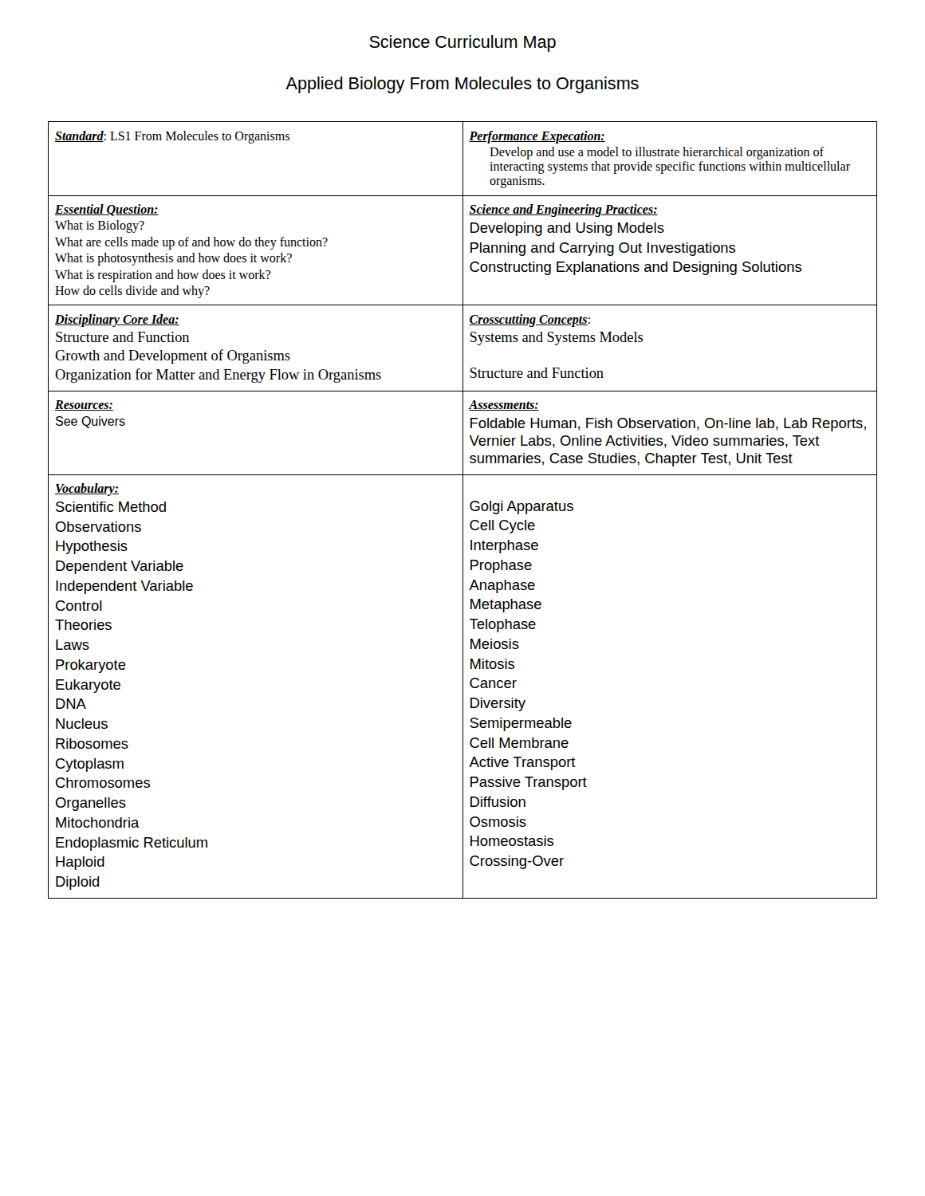Science Curriculum Map
Applied Biology From Molecules to Organisms
| Standard : LS1 From Molecules to Organisms | Performance Expecation: Develop and use a model to illustrate hierarchical organization of interacting systems that provide specific functions within multicellular organisms. |
| Essential Question: What is Biology? What are cells made up of and how do they function? What is photosynthesis and how does it work? What is respiration and how does it work? How do cells divide and why? | Science and Engineering Practices: Developing and Using Models Planning and Carrying Out Investigations Constructing Explanations and Designing Solutions |
| Disciplinary Core Idea: Structure and Function Growth and Development of Organisms Organization for Matter and Energy Flow in Organisms | Crosscutting Concepts : Systems and Systems Models Structure and Function |
| Resources: See Quivers | Assessments: Foldable Human, Fish Observation, On-line lab, Lab Reports, Vernier Labs, Online Activities, Video summaries, Text summaries, Case Studies, Chapter Test, Unit Test |
| Vocabulary: Scientific Method Observations Hypothesis Dependent Variable Independent Variable Control Theories Laws Prokaryote Eukaryote DNA Nucleus Ribosomes Cytoplasm Chromosomes Organelles Mitochondria Endoplasmic Reticulum Haploid Diploid | Golgi Apparatus Cell Cycle Interphase Prophase Anaphase Metaphase Telophase Meiosis Mitosis Cancer Diversity Semipermeable Cell Membrane Active Transport Passive Transport Diffusion Osmosis Homeostasis Crossing-Over |